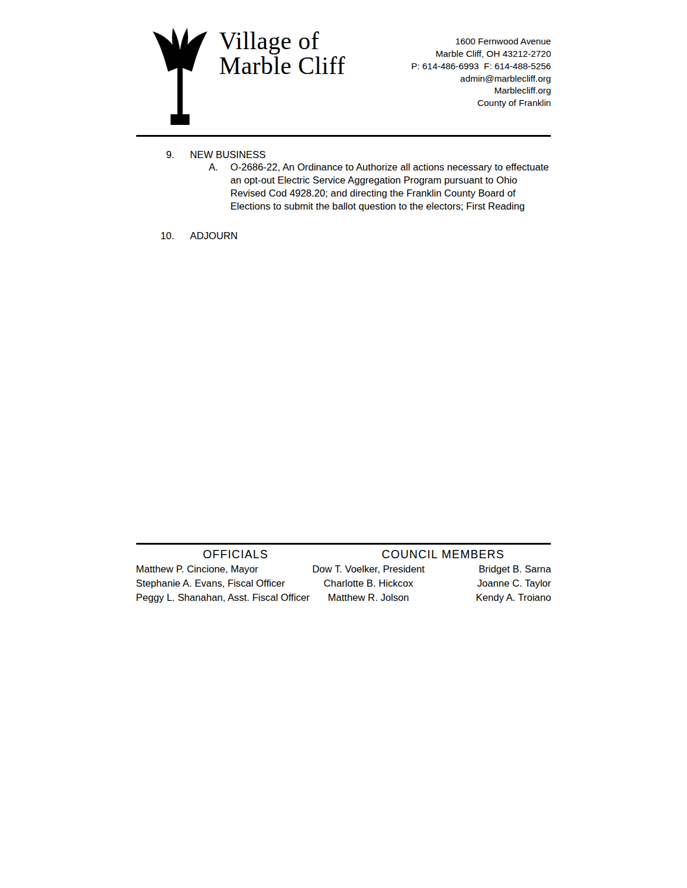Village of
Marble Cliff
1600 Fernwood Avenue
Marble Cliff, OH 43212-2720
P: 614-486-6993 F: 614-488-5256
admin@marblecliff.org
Marblecliff.org
County of Franklin
9. NEW BUSINESS
A. O-2686-22, An Ordinance to Authorize all actions necessary to effectuate an opt-out Electric Service Aggregation Program pursuant to Ohio Revised Cod 4928.20; and directing the Franklin County Board of Elections to submit the ballot question to the electors; First Reading
10. ADJOURN
OFFICIALS
COUNCIL MEMBERS
Matthew P. Cincione, Mayor
Dow T. Voelker, President
Bridget B. Sarna
Stephanie A. Evans, Fiscal Officer
Charlotte B. Hickcox
Joanne C. Taylor
Peggy L. Shanahan, Asst. Fiscal Officer
Matthew R. Jolson
Kendy A. Troiano